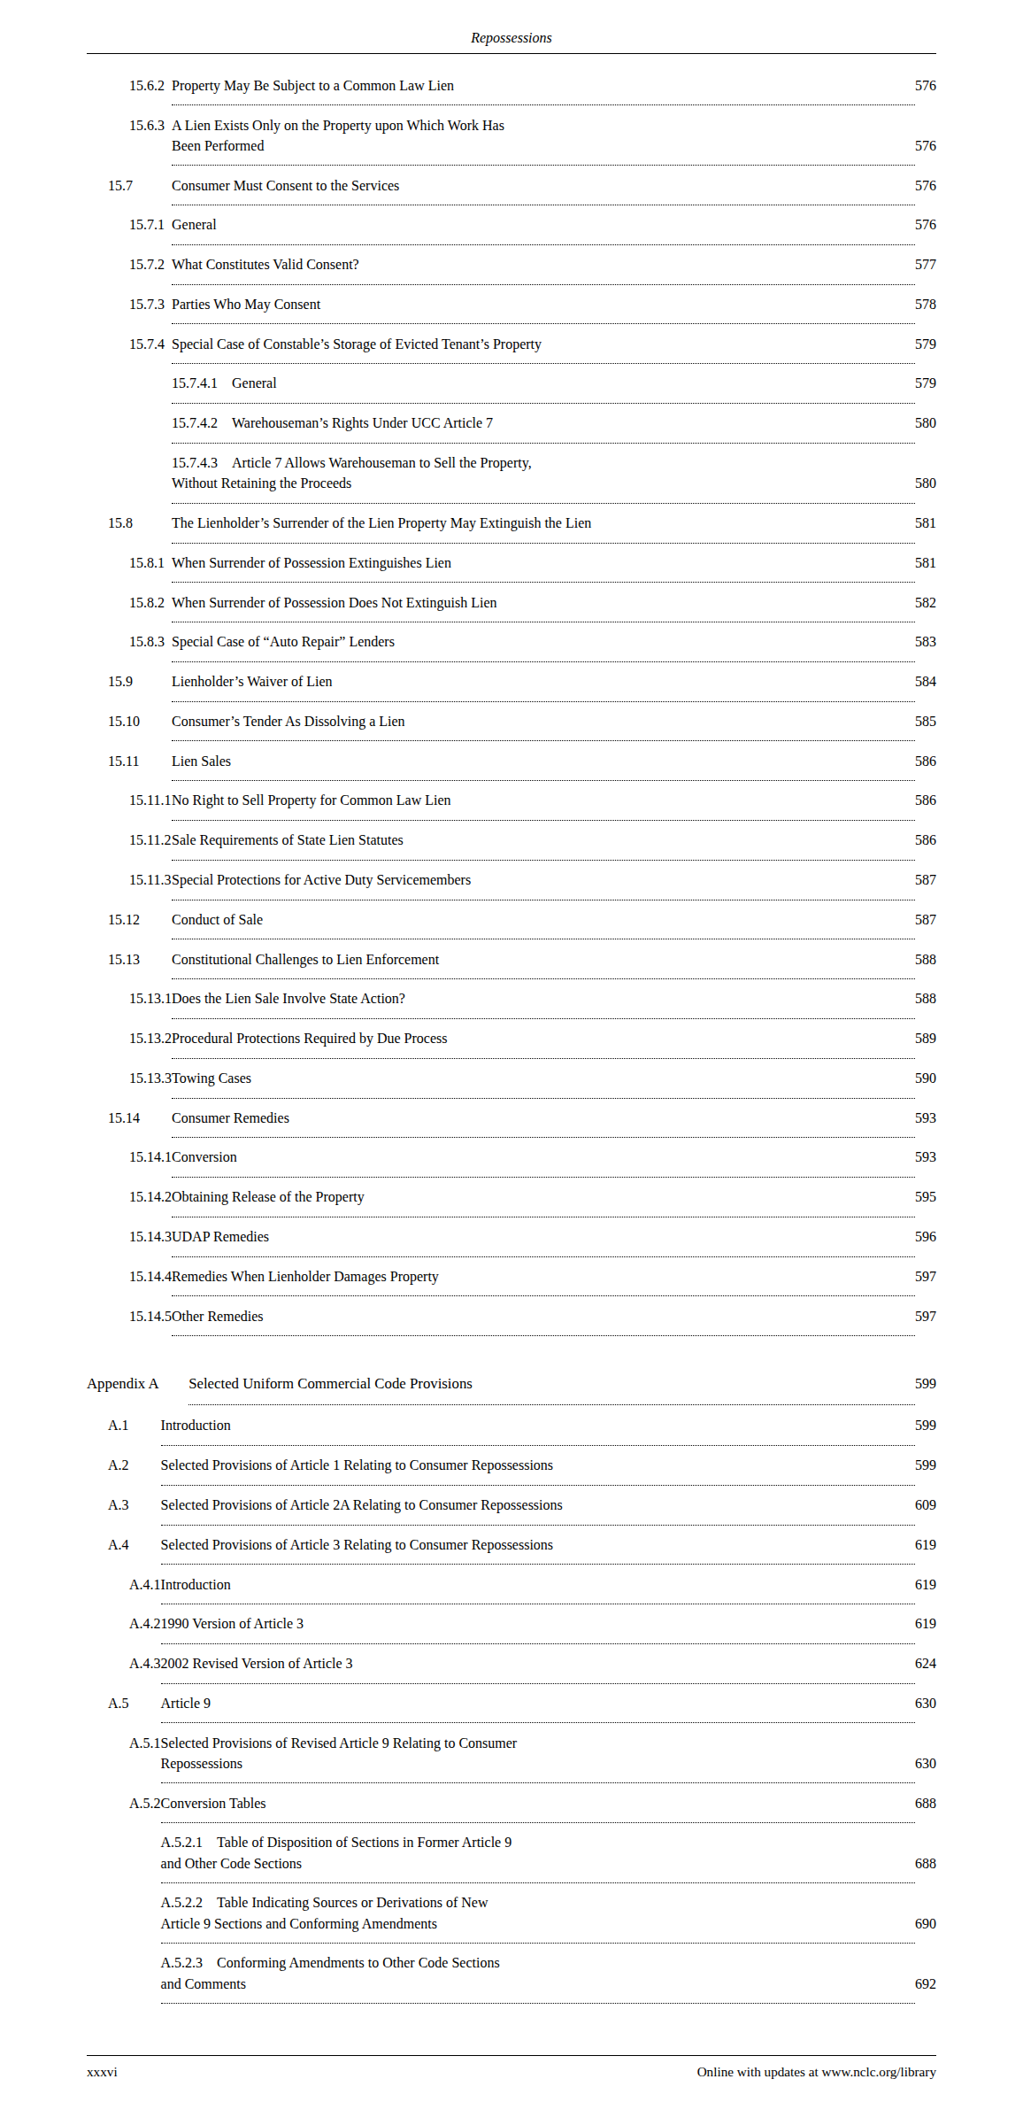Repossessions
| 15.6.2 | Property May Be Subject to a Common Law Lien | 576 |
| 15.6.3 | A Lien Exists Only on the Property upon Which Work Has | |
| | Been Performed | 576 |
| 15.7 | Consumer Must Consent to the Services | 576 |
| 15.7.1 | General | 576 |
| 15.7.2 | What Constitutes Valid Consent? | 577 |
| 15.7.3 | Parties Who May Consent | 578 |
| 15.7.4 | Special Case of Constable’s Storage of Evicted Tenant’s Property | 579 |
| | 15.7.4.1 General | 579 |
| | 15.7.4.2 Warehouseman’s Rights Under UCC Article 7 | 580 |
| | 15.7.4.3 Article 7 Allows Warehouseman to Sell the Property, | |
| | Without Retaining the Proceeds | 580 |
| 15.8 | The Lienholder’s Surrender of the Lien Property May Extinguish the Lien | 581 |
| 15.8.1 | When Surrender of Possession Extinguishes Lien | 581 |
| 15.8.2 | When Surrender of Possession Does Not Extinguish Lien | 582 |
| 15.8.3 | Special Case of “Auto Repair” Lenders | 583 |
| 15.9 | Lienholder’s Waiver of Lien | 584 |
| 15.10 | Consumer’s Tender As Dissolving a Lien | 585 |
| 15.11 | Lien Sales | 586 |
| 15.11.1 | No Right to Sell Property for Common Law Lien | 586 |
| 15.11.2 | Sale Requirements of State Lien Statutes | 586 |
| 15.11.3 | Special Protections for Active Duty Servicemembers | 587 |
| 15.12 | Conduct of Sale | 587 |
| 15.13 | Constitutional Challenges to Lien Enforcement | 588 |
| 15.13.1 | Does the Lien Sale Involve State Action? | 588 |
| 15.13.2 | Procedural Protections Required by Due Process | 589 |
| 15.13.3 | Towing Cases | 590 |
| 15.14 | Consumer Remedies | 593 |
| 15.14.1 | Conversion | 593 |
| 15.14.2 | Obtaining Release of the Property | 595 |
| 15.14.3 | UDAP Remedies | 596 |
| 15.14.4 | Remedies When Lienholder Damages Property | 597 |
| 15.14.5 | Other Remedies | 597 |
| Appendix A | Selected Uniform Commercial Code Provisions | 599 |
| A.1 | Introduction | 599 |
| A.2 | Selected Provisions of Article 1 Relating to Consumer Repossessions | 599 |
| A.3 | Selected Provisions of Article 2A Relating to Consumer Repossessions | 609 |
| A.4 | Selected Provisions of Article 3 Relating to Consumer Repossessions | 619 |
| A.4.1 | Introduction | 619 |
| A.4.2 | 1990 Version of Article 3 | 619 |
| A.4.3 | 2002 Revised Version of Article 3 | 624 |
| A.5 | Article 9 | 630 |
| A.5.1 | Selected Provisions of Revised Article 9 Relating to Consumer | |
| | Repossessions | 630 |
| A.5.2 | Conversion Tables | 688 |
| | A.5.2.1 Table of Disposition of Sections in Former Article 9 | |
| | and Other Code Sections | 688 |
| | A.5.2.2 Table Indicating Sources or Derivations of New | |
| | Article 9 Sections and Conforming Amendments | 690 |
| | A.5.2.3 Conforming Amendments to Other Code Sections | |
| | and Comments | 692 |
xxxvi
Online with updates at www.nclc.org/library